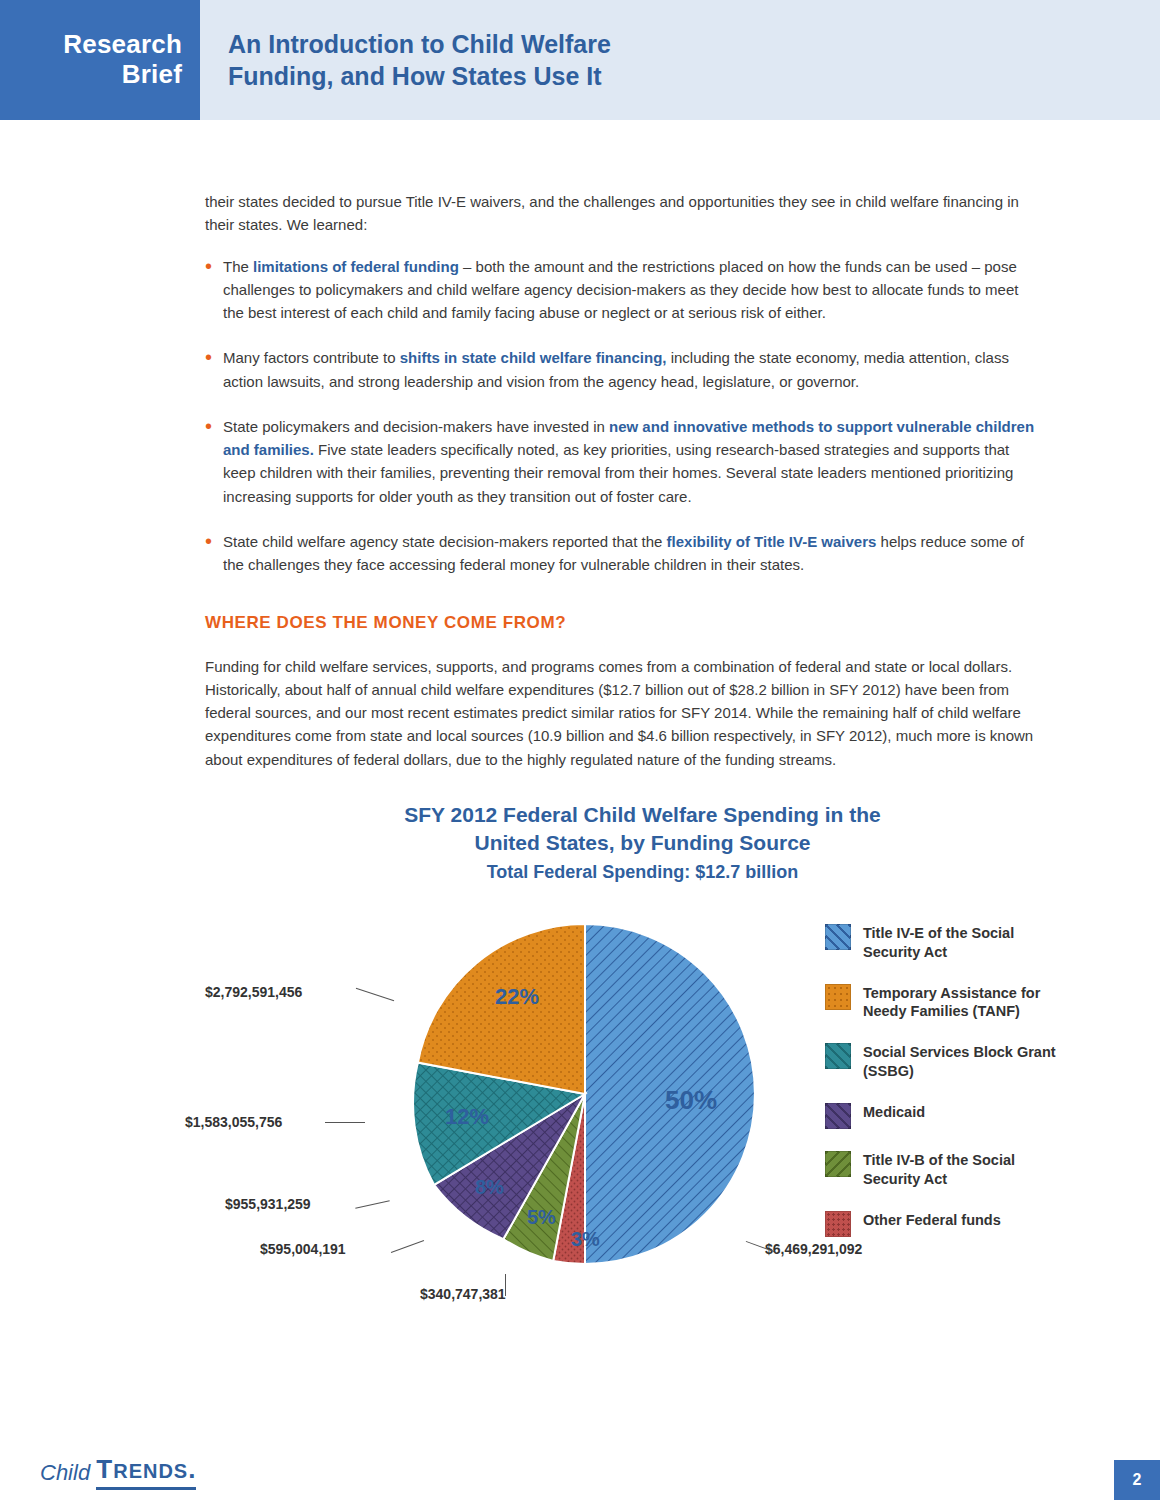Research
Brief
An Introduction to Child Welfare
Funding, and How States Use It
their states decided to pursue Title IV-E waivers, and the challenges and opportunities they see in child welfare financing in their states. We learned:
The limitations of federal funding – both the amount and the restrictions placed on how the funds can be used – pose challenges to policymakers and child welfare agency decision-makers as they decide how best to allocate funds to meet the best interest of each child and family facing abuse or neglect or at serious risk of either.
Many factors contribute to shifts in state child welfare financing, including the state economy, media attention, class action lawsuits, and strong leadership and vision from the agency head, legislature, or governor.
State policymakers and decision-makers have invested in new and innovative methods to support vulnerable children and families. Five state leaders specifically noted, as key priorities, using research-based strategies and supports that keep children with their families, preventing their removal from their homes. Several state leaders mentioned prioritizing increasing supports for older youth as they transition out of foster care.
State child welfare agency state decision-makers reported that the flexibility of Title IV-E waivers helps reduce some of the challenges they face accessing federal money for vulnerable children in their states.
WHERE DOES THE MONEY COME FROM?
Funding for child welfare services, supports, and programs comes from a combination of federal and state or local dollars. Historically, about half of annual child welfare expenditures ($12.7 billion out of $28.2 billion in SFY 2012) have been from federal sources, and our most recent estimates predict similar ratios for SFY 2014. While the remaining half of child welfare expenditures come from state and local sources (10.9 billion and $4.6 billion respectively, in SFY 2012), much more is known about expenditures of federal dollars, due to the highly regulated nature of the funding streams.
SFY 2012 Federal Child Welfare Spending in the
United States, by Funding Source Total Federal Spending: $12.7 billion
50% 3% 5% 8% 12% 22%
$2,792,591,456
$1,583,055,756
$955,931,259
$595,004,191
$340,747,381
$6,469,291,092
Title IV-E of the Social
Security Act
Temporary Assistance for
Needy Families (TANF)
Social Services Block Grant
(SSBG)
Medicaid
Title IV-B of the Social
Security Act
Other Federal funds
Child TRENDS.
2